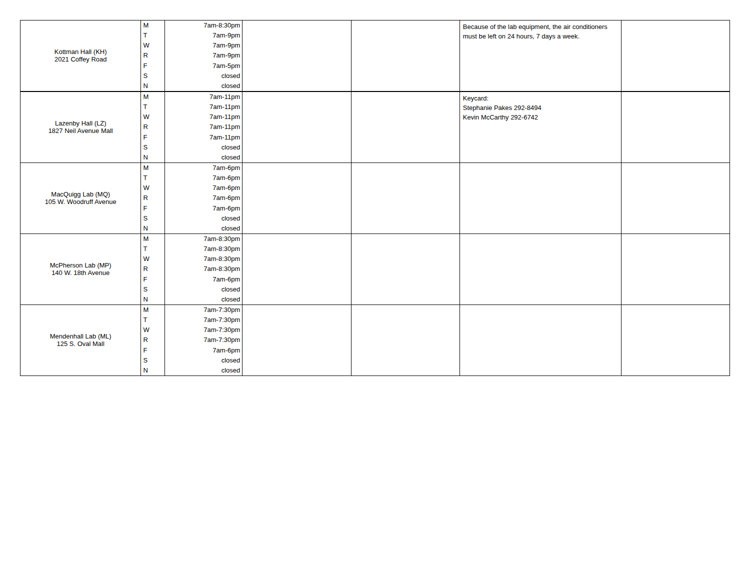| Kottman Hall (KH) 2021 Coffey Road | M T W R F S N | 7am-8:30pm 7am-9pm 7am-9pm 7am-9pm 7am-5pm closed closed | | | Because of the lab equipment, the air conditioners must be left on 24 hours, 7 days a week. | |
| Lazenby Hall (LZ) 1827 Neil Avenue Mall | M T W R F S N | 7am-11pm 7am-11pm 7am-11pm 7am-11pm 7am-11pm closed closed | | | Keycard: Stephanie Pakes 292-8494 Kevin McCarthy 292-6742 | |
| MacQuigg Lab (MQ) 105 W. Woodruff Avenue | M T W R F S N | 7am-6pm 7am-6pm 7am-6pm 7am-6pm 7am-6pm closed closed | | | | |
| McPherson Lab (MP) 140 W. 18th Avenue | M T W R F S N | 7am-8:30pm 7am-8:30pm 7am-8:30pm 7am-8:30pm 7am-6pm closed closed | | | | |
| Mendenhall Lab (ML) 125 S. Oval Mall | M T W R F S N | 7am-7:30pm 7am-7:30pm 7am-7:30pm 7am-7:30pm 7am-6pm closed closed | | | | |